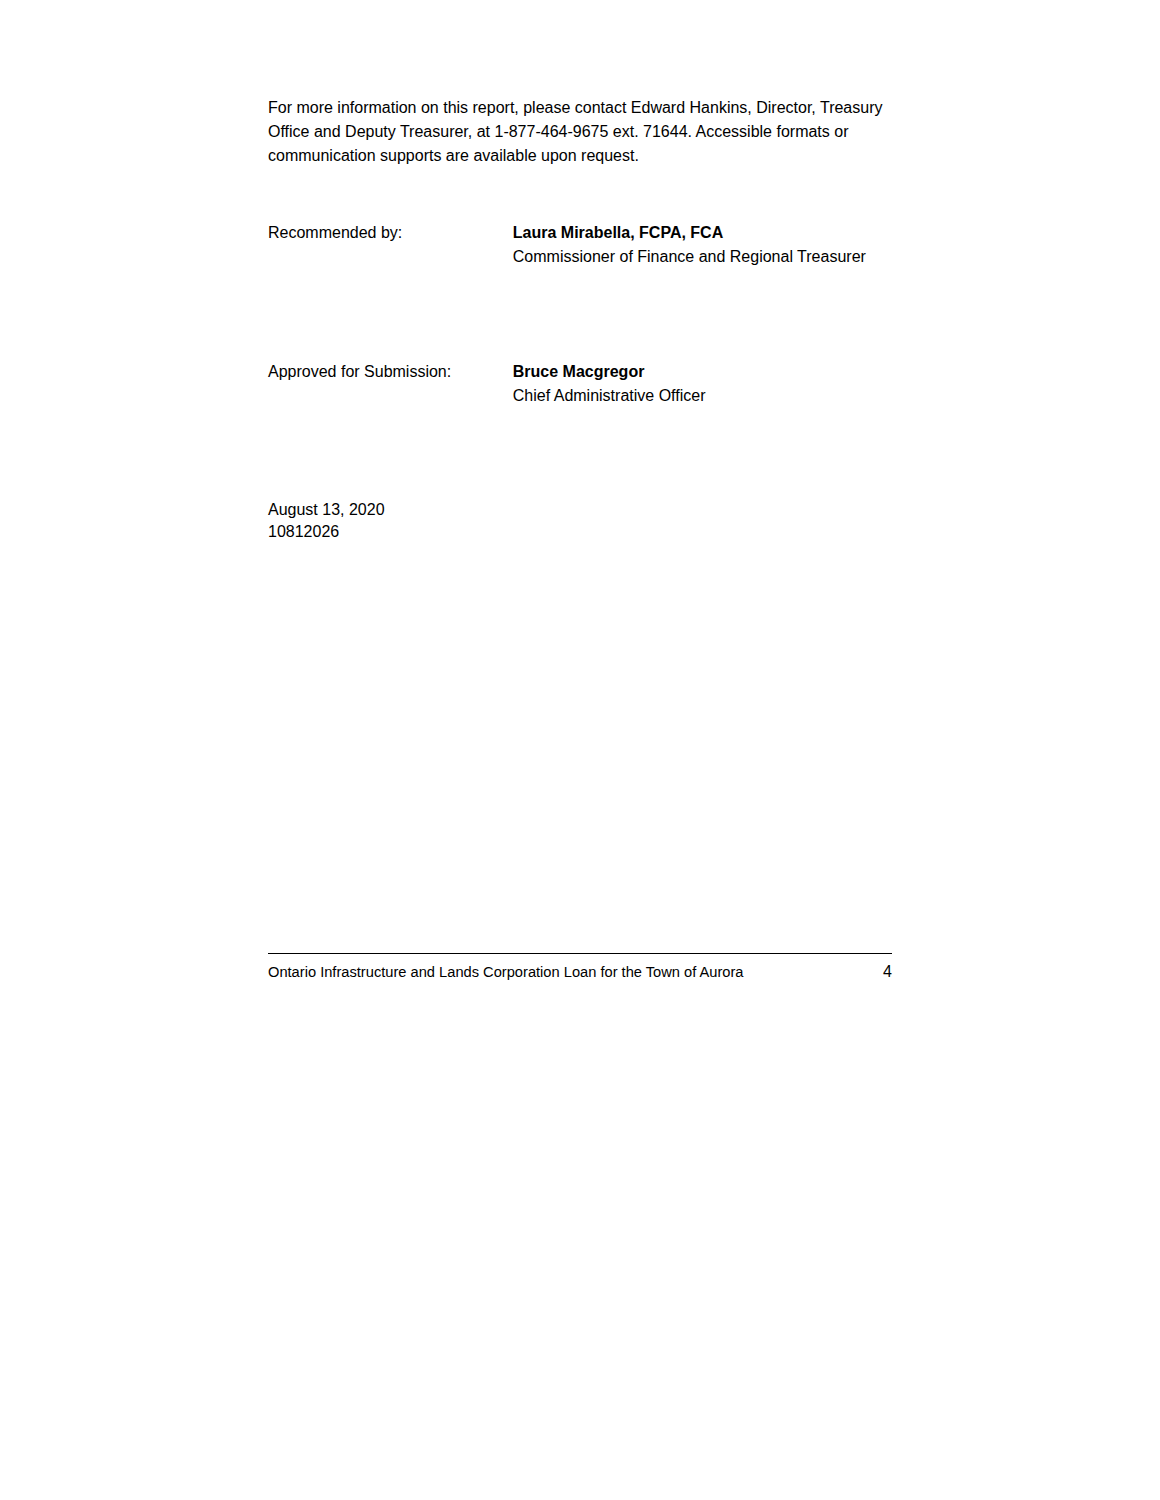For more information on this report, please contact Edward Hankins, Director, Treasury Office and Deputy Treasurer, at 1-877-464-9675 ext. 71644. Accessible formats or communication supports are available upon request.
Recommended by:
Laura Mirabella, FCPA, FCA
Commissioner of Finance and Regional Treasurer
Approved for Submission:
Bruce Macgregor
Chief Administrative Officer
August 13, 2020
10812026
Ontario Infrastructure and Lands Corporation Loan for the Town of Aurora
4